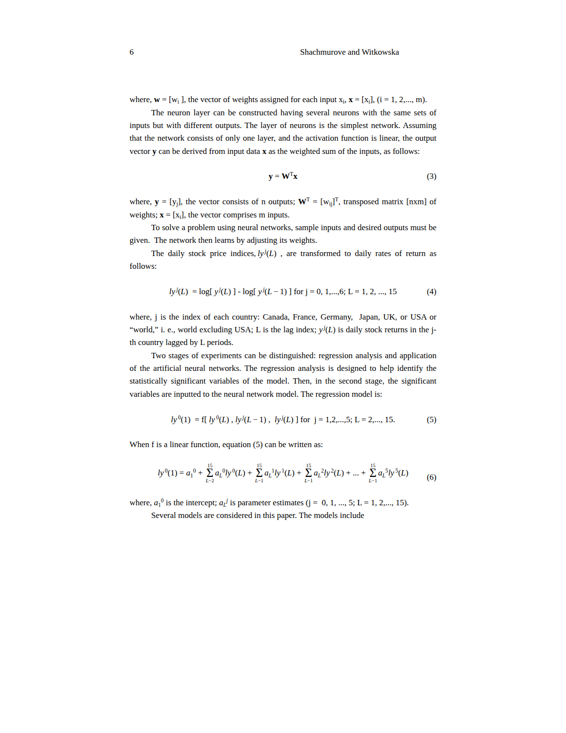6 Shachmurove and Witkowska
where, w = [wi ], the vector of weights assigned for each input xi, x = [xi], (i = 1, 2,..., m).
The neuron layer can be constructed having several neurons with the same sets of inputs but with different outputs. The layer of neurons is the simplest network. Assuming that the network consists of only one layer, and the activation function is linear, the output vector y can be derived from input data x as the weighted sum of the inputs, as follows:
y = WTx (3)
where, y = [yj], the vector consists of n outputs; WT = [wij]T, transposed matrix [nxm] of weights; x = [xi], the vector comprises m inputs.
To solve a problem using neural networks, sample inputs and desired outputs must be given. The network then learns by adjusting its weights.
The daily stock price indices, ly j(L) , are transformed to daily rates of return as follows:
ly j(L) = log[ y j(L) ] - log[ y j(L − 1) ] for j = 0, 1,...,6; L = 1, 2, ..., 15 (4)
where, j is the index of each country: Canada, France, Germany, Japan, UK, or USA or “world,” i. e., world excluding USA; L is the lag index; y j(L) is daily stock returns in the j-th country lagged by L periods.
Two stages of experiments can be distinguished: regression analysis and application of the artificial neural networks. The regression analysis is designed to help identify the statistically significant variables of the model. Then, in the second stage, the significant variables are inputted to the neural network model. The regression model is:
ly 0(1) = f[ ly 0(L) , ly j(L − 1) , ly j(L) ] for j = 1,2,...,5; L = 2,..., 15. (5)
When f is a linear function, equation (5) can be written as:
ly 0(1) = a10 + 15 ΣL−2 aL0ly 0(L) + 15 ΣL−1 aL1ly 1(L) + 15 ΣL−1 aL2ly 2(L) + ... + 15 ΣL−1 aL5ly 5(L) (6)
where, a10 is the intercept; aLj is parameter estimates (j = 0, 1, ..., 5; L = 1, 2,..., 15).
Several models are considered in this paper. The models include